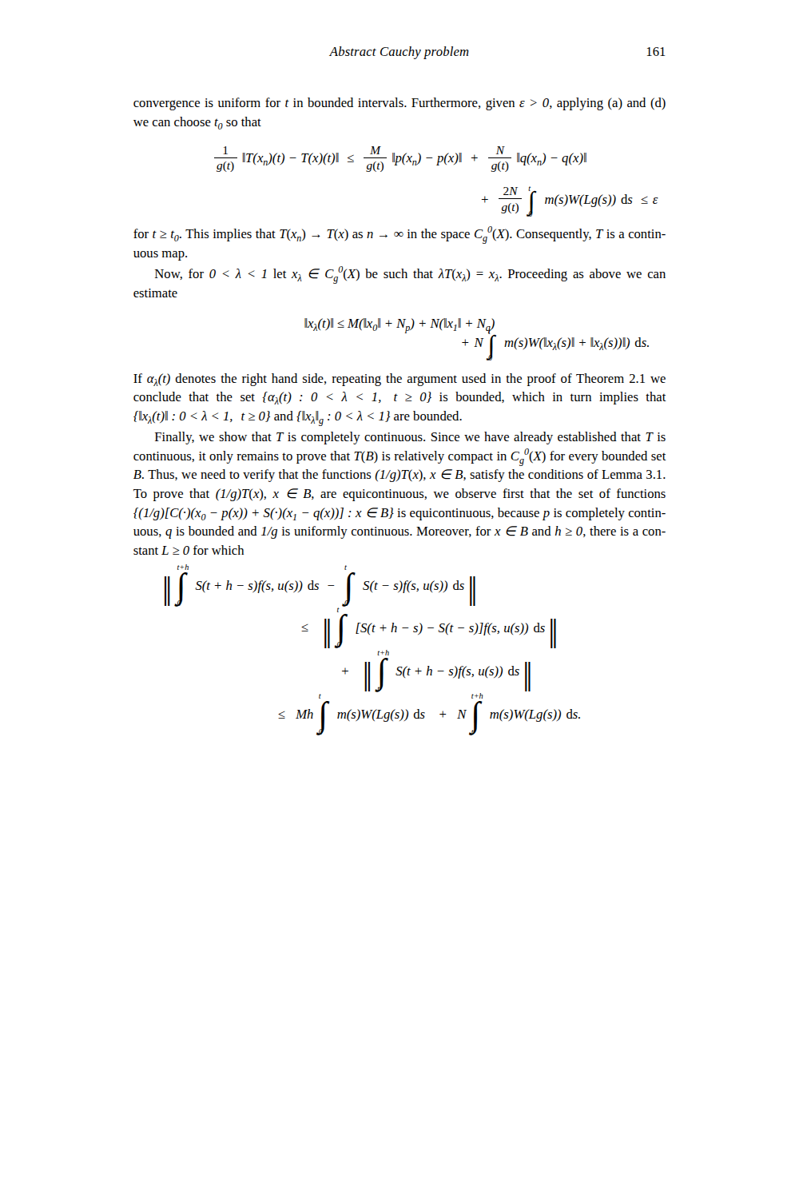Abstract Cauchy problem 161
convergence is uniform for t in bounded intervals. Furthermore, given ε > 0, applying (a) and (d) we can choose t0 so that
1 g(t) ‖T(xn)(t) − T(x)(t)‖ ≤ Mg(t) ‖p(xn) − p(x)‖ + Ng(t) ‖q(xn) − q(x)‖
+ 2N g(t) t∫0 m(s)W(Lg(s)) ds ≤ ε
for t ≥ t0. This implies that T(xn) → T(x) as n → ∞ in the space Cg0(X). Consequently, T is a continuous map.
Now, for 0 < λ < 1 let xλ ∈ Cg0(X) be such that λT(xλ) = xλ. Proceeding as above we can estimate
‖xλ(t)‖ ≤ M(‖x0‖ + Np) + N(‖x1‖ + Nq) + N t∫0 m(s)W(‖xλ(s)‖ + ‖xλ(s))‖) ds.
If αλ(t) denotes the right hand side, repeating the argument used in the proof of Theorem 2.1 we conclude that the set {αλ(t) : 0 < λ < 1, t ≥ 0} is bounded, which in turn implies that {‖xλ(t)‖ : 0 < λ < 1, t ≥ 0} and {‖xλ‖g : 0 < λ < 1} are bounded.
Finally, we show that T is completely continuous. Since we have already established that T is continuous, it only remains to prove that T(B) is relatively compact in Cg0(X) for every bounded set B. Thus, we need to verify that the functions (1/g) T(x), x ∈ B, satisfy the conditions of Lemma 3.1. To prove that (1/g) T(x), x ∈ B, are equicontinuous, we observe first that the set of functions {(1/g)[C(·)(x0 − p(x)) + S(·)(x1 − q(x))] : x ∈ B} is equicontinuous, because p is completely continuous, q is bounded and 1/g is uniformly continuous. Moreover, for x ∈ B and h ≥ 0, there is a constant L ≥ 0 for which
‖ t+h∫0 S(t + h − s)f(s, u(s)) ds − t∫0 S(t − s)f(s, u(s)) ds ‖ ≤ ‖ t∫0 [S(t + h − s) − S(t − s)]f(s, u(s)) ds ‖ + ‖ t+h∫t S(t + h − s)f(s, u(s)) ds ‖ ≤ Mh t∫0 m(s)W(Lg(s)) ds + N t+h∫t m(s)W(Lg(s)) ds.